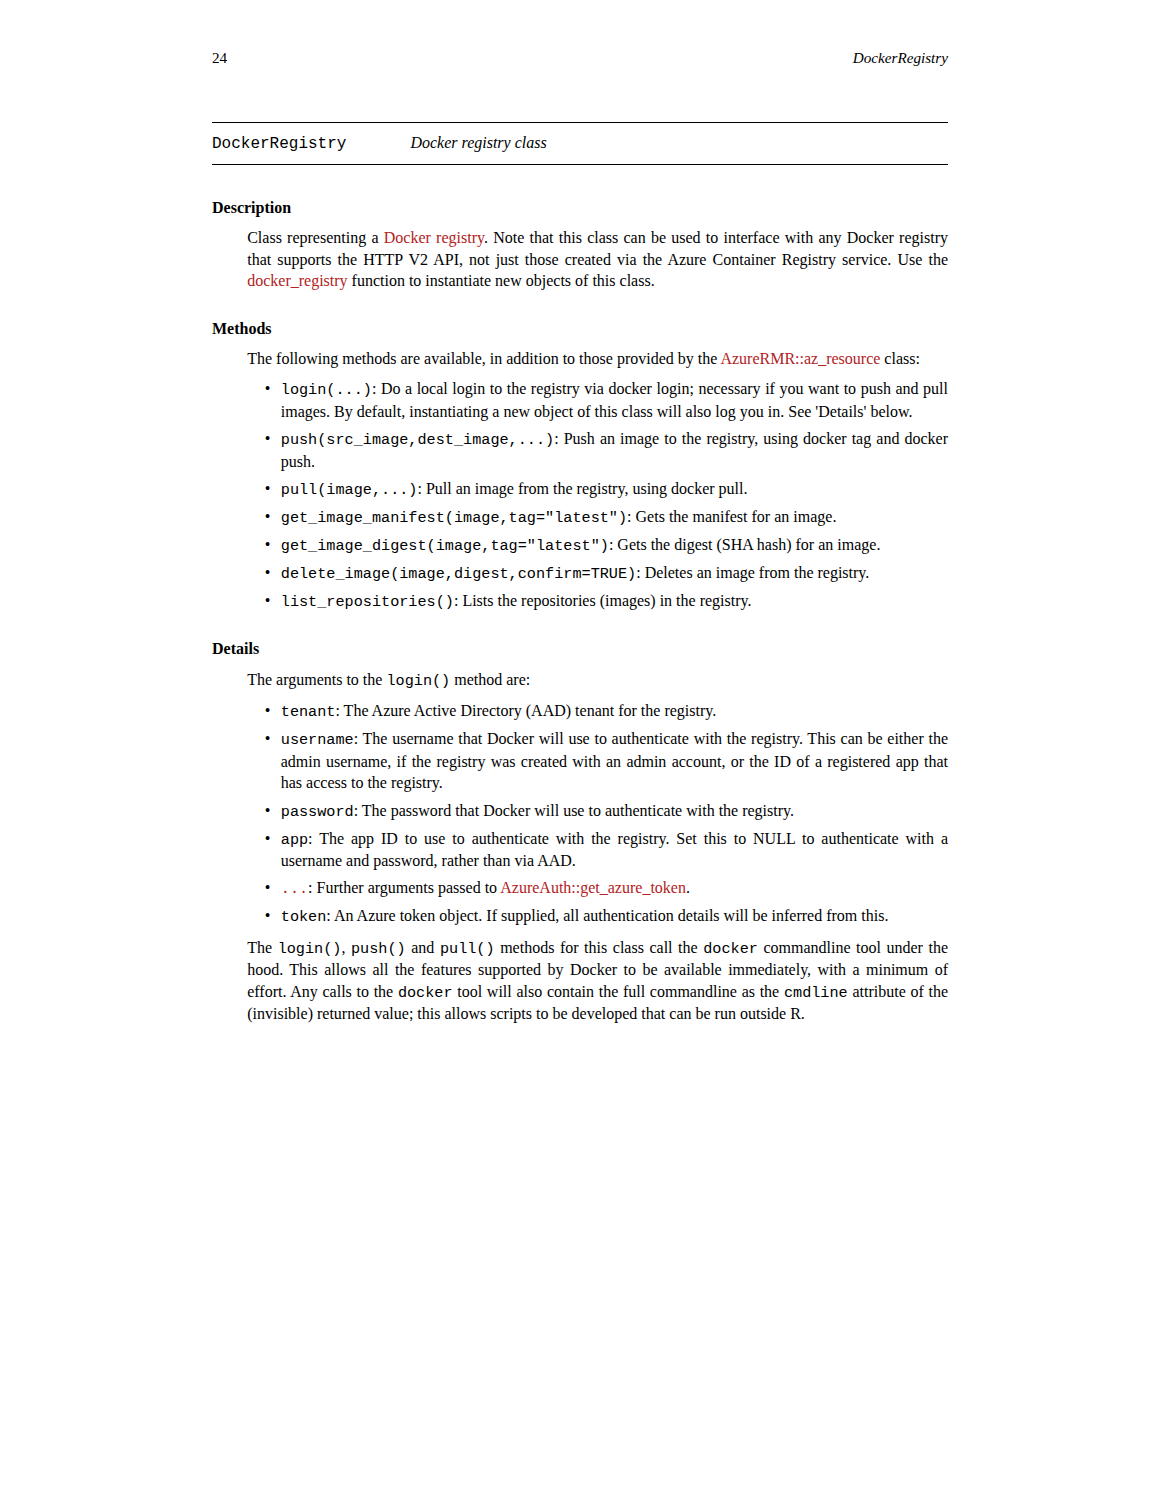24 DockerRegistry
DockerRegistry Docker registry class
Description
Class representing a Docker registry. Note that this class can be used to interface with any Docker registry that supports the HTTP V2 API, not just those created via the Azure Container Registry service. Use the docker_registry function to instantiate new objects of this class.
Methods
The following methods are available, in addition to those provided by the AzureRMR::az_resource class:
login(...): Do a local login to the registry via docker login; necessary if you want to push and pull images. By default, instantiating a new object of this class will also log you in. See 'Details' below.
push(src_image,dest_image,...): Push an image to the registry, using docker tag and docker push.
pull(image,...): Pull an image from the registry, using docker pull.
get_image_manifest(image,tag="latest"): Gets the manifest for an image.
get_image_digest(image,tag="latest"): Gets the digest (SHA hash) for an image.
delete_image(image,digest,confirm=TRUE): Deletes an image from the registry.
list_repositories(): Lists the repositories (images) in the registry.
Details
The arguments to the login() method are:
tenant: The Azure Active Directory (AAD) tenant for the registry.
username: The username that Docker will use to authenticate with the registry. This can be either the admin username, if the registry was created with an admin account, or the ID of a registered app that has access to the registry.
password: The password that Docker will use to authenticate with the registry.
app: The app ID to use to authenticate with the registry. Set this to NULL to authenticate with a username and password, rather than via AAD.
...: Further arguments passed to AzureAuth::get_azure_token.
token: An Azure token object. If supplied, all authentication details will be inferred from this.
The login(), push() and pull() methods for this class call the docker commandline tool under the hood. This allows all the features supported by Docker to be available immediately, with a minimum of effort. Any calls to the docker tool will also contain the full commandline as the cmdline attribute of the (invisible) returned value; this allows scripts to be developed that can be run outside R.